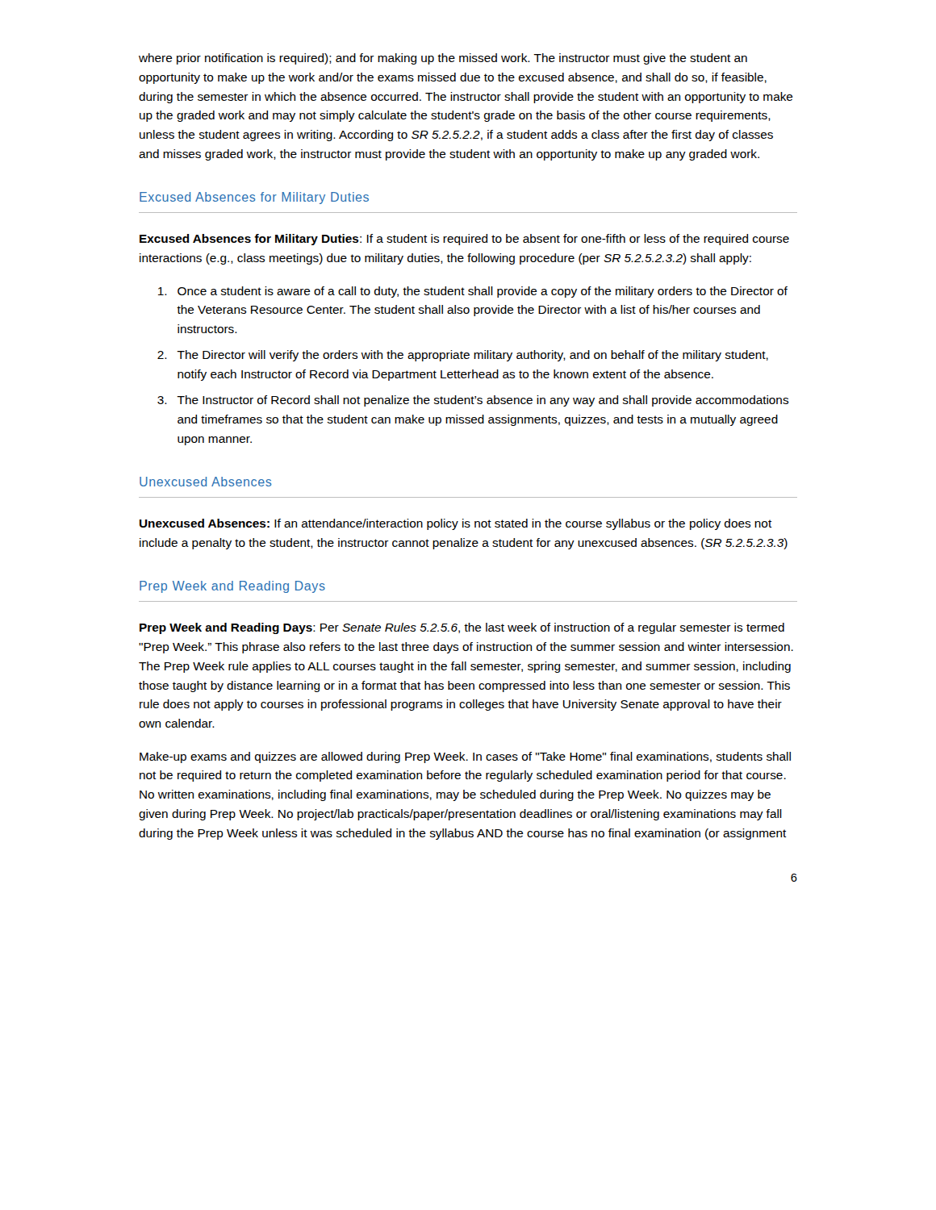where prior notification is required); and for making up the missed work. The instructor must give the student an opportunity to make up the work and/or the exams missed due to the excused absence, and shall do so, if feasible, during the semester in which the absence occurred. The instructor shall provide the student with an opportunity to make up the graded work and may not simply calculate the student's grade on the basis of the other course requirements, unless the student agrees in writing. According to SR 5.2.5.2.2, if a student adds a class after the first day of classes and misses graded work, the instructor must provide the student with an opportunity to make up any graded work.
Excused Absences for Military Duties
Excused Absences for Military Duties: If a student is required to be absent for one-fifth or less of the required course interactions (e.g., class meetings) due to military duties, the following procedure (per SR 5.2.5.2.3.2) shall apply:
Once a student is aware of a call to duty, the student shall provide a copy of the military orders to the Director of the Veterans Resource Center. The student shall also provide the Director with a list of his/her courses and instructors.
The Director will verify the orders with the appropriate military authority, and on behalf of the military student, notify each Instructor of Record via Department Letterhead as to the known extent of the absence.
The Instructor of Record shall not penalize the student’s absence in any way and shall provide accommodations and timeframes so that the student can make up missed assignments, quizzes, and tests in a mutually agreed upon manner.
Unexcused Absences
Unexcused Absences: If an attendance/interaction policy is not stated in the course syllabus or the policy does not include a penalty to the student, the instructor cannot penalize a student for any unexcused absences. (SR 5.2.5.2.3.3)
Prep Week and Reading Days
Prep Week and Reading Days: Per Senate Rules 5.2.5.6, the last week of instruction of a regular semester is termed "Prep Week.” This phrase also refers to the last three days of instruction of the summer session and winter intersession. The Prep Week rule applies to ALL courses taught in the fall semester, spring semester, and summer session, including those taught by distance learning or in a format that has been compressed into less than one semester or session. This rule does not apply to courses in professional programs in colleges that have University Senate approval to have their own calendar.
Make-up exams and quizzes are allowed during Prep Week. In cases of "Take Home" final examinations, students shall not be required to return the completed examination before the regularly scheduled examination period for that course. No written examinations, including final examinations, may be scheduled during the Prep Week. No quizzes may be given during Prep Week. No project/lab practicals/paper/presentation deadlines or oral/listening examinations may fall during the Prep Week unless it was scheduled in the syllabus AND the course has no final examination (or assignment
6